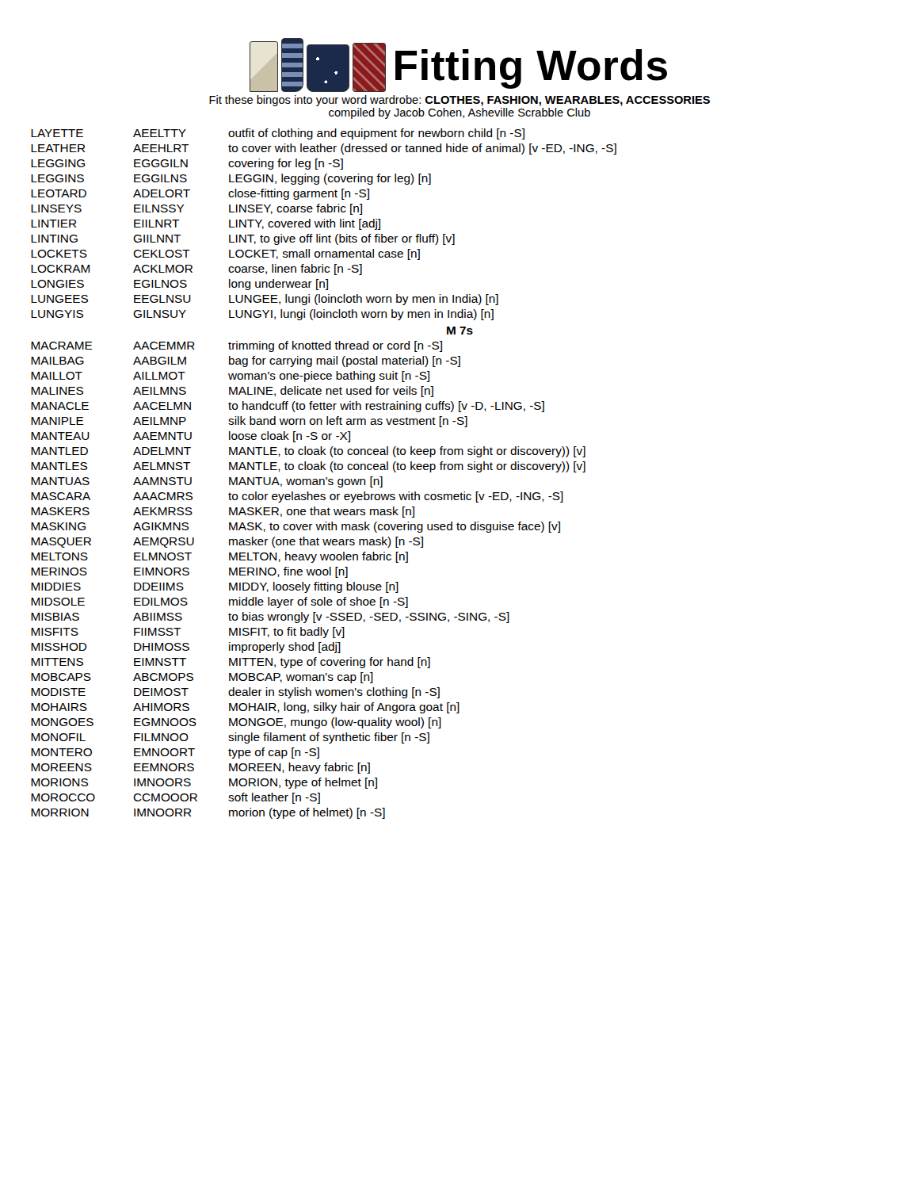Fitting Words
Fit these bingos into your word wardrobe: CLOTHES, FASHION, WEARABLES, ACCESSORIES
compiled by Jacob Cohen, Asheville Scrabble Club
| LAYETTE | AEELTTY | outfit of clothing and equipment for newborn child [n -S] |
| LEATHER | AEEHLRT | to cover with leather (dressed or tanned hide of animal) [v -ED, -ING, -S] |
| LEGGING | EGGGILN | covering for leg [n -S] |
| LEGGINS | EGGILNS | LEGGIN, legging (covering for leg) [n] |
| LEOTARD | ADELORT | close-fitting garment [n -S] |
| LINSEYS | EILNSSY | LINSEY, coarse fabric [n] |
| LINTIER | EIILNRT | LINTY, covered with lint [adj] |
| LINTING | GIILNNT | LINT, to give off lint (bits of fiber or fluff) [v] |
| LOCKETS | CEKLOST | LOCKET, small ornamental case [n] |
| LOCKRAM | ACKLMOR | coarse, linen fabric [n -S] |
| LONGIES | EGILNOS | long underwear [n] |
| LUNGEES | EEGLNSU | LUNGEE, lungi (loincloth worn by men in India) [n] |
| LUNGYIS | GILNSUY | LUNGYI, lungi (loincloth worn by men in India) [n] |
| M 7s |
| MACRAME | AACEMMR | trimming of knotted thread or cord [n -S] |
| MAILBAG | AABGILM | bag for carrying mail (postal material) [n -S] |
| MAILLOT | AILLMOT | woman's one-piece bathing suit [n -S] |
| MALINES | AEILMNS | MALINE, delicate net used for veils [n] |
| MANACLE | AACELMN | to handcuff (to fetter with restraining cuffs) [v -D, -LING, -S] |
| MANIPLE | AEILMNP | silk band worn on left arm as vestment [n -S] |
| MANTEAU | AAEMNTU | loose cloak [n -S or -X] |
| MANTLED | ADELMNT | MANTLE, to cloak (to conceal (to keep from sight or discovery)) [v] |
| MANTLES | AELMNST | MANTLE, to cloak (to conceal (to keep from sight or discovery)) [v] |
| MANTUAS | AAMNSTU | MANTUA, woman's gown [n] |
| MASCARA | AAACMRS | to color eyelashes or eyebrows with cosmetic [v -ED, -ING, -S] |
| MASKERS | AEKMRSS | MASKER, one that wears mask [n] |
| MASKING | AGIKMNS | MASK, to cover with mask (covering used to disguise face) [v] |
| MASQUER | AEMQRSU | masker (one that wears mask) [n -S] |
| MELTONS | ELMNOST | MELTON, heavy woolen fabric [n] |
| MERINOS | EIMNORS | MERINO, fine wool [n] |
| MIDDIES | DDEIIMS | MIDDY, loosely fitting blouse [n] |
| MIDSOLE | EDILMOS | middle layer of sole of shoe [n -S] |
| MISBIAS | ABIIMSS | to bias wrongly [v -SSED, -SED, -SSING, -SING, -S] |
| MISFITS | FIIMSST | MISFIT, to fit badly [v] |
| MISSHOD | DHIMOSS | improperly shod [adj] |
| MITTENS | EIMNSTT | MITTEN, type of covering for hand [n] |
| MOBCAPS | ABCMOPS | MOBCAP, woman's cap [n] |
| MODISTE | DEIMOST | dealer in stylish women's clothing [n -S] |
| MOHAIRS | AHIMORS | MOHAIR, long, silky hair of Angora goat [n] |
| MONGOES | EGMNOOS | MONGOE, mungo (low-quality wool) [n] |
| MONOFIL | FILMNOO | single filament of synthetic fiber [n -S] |
| MONTERO | EMNOORT | type of cap [n -S] |
| MOREENS | EEMNORS | MOREEN, heavy fabric [n] |
| MORIONS | IMNOORS | MORION, type of helmet [n] |
| MOROCCO | CCMOOOR | soft leather [n -S] |
| MORRION | IMNOORR | morion (type of helmet) [n -S] |